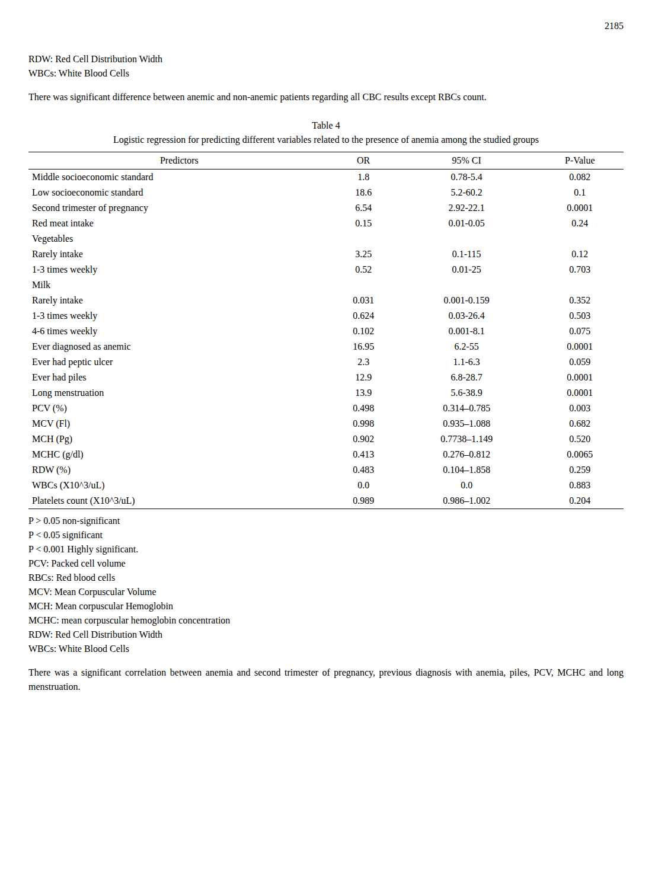2185
RDW: Red Cell Distribution Width
WBCs: White Blood Cells
There was significant difference between anemic and non-anemic patients regarding all CBC results except RBCs count.
Table 4
Logistic regression for predicting different variables related to the presence of anemia among the studied groups
| Predictors | OR | 95% CI | P-Value |
| --- | --- | --- | --- |
| Middle socioeconomic standard | 1.8 | 0.78-5.4 | 0.082 |
| Low socioeconomic standard | 18.6 | 5.2-60.2 | 0.1 |
| Second trimester of pregnancy | 6.54 | 2.92-22.1 | 0.0001 |
| Red meat intake | 0.15 | 0.01-0.05 | 0.24 |
| Vegetables | | | |
| Rarely intake | 3.25 | 0.1-115 | 0.12 |
| 1-3 times weekly | 0.52 | 0.01-25 | 0.703 |
| Milk | | | |
| Rarely intake | 0.031 | 0.001-0.159 | 0.352 |
| 1-3 times weekly | 0.624 | 0.03-26.4 | 0.503 |
| 4-6 times weekly | 0.102 | 0.001-8.1 | 0.075 |
| Ever diagnosed as anemic | 16.95 | 6.2-55 | 0.0001 |
| Ever had peptic ulcer | 2.3 | 1.1-6.3 | 0.059 |
| Ever had piles | 12.9 | 6.8-28.7 | 0.0001 |
| Long menstruation | 13.9 | 5.6-38.9 | 0.0001 |
| PCV (%) | 0.498 | 0.314–0.785 | 0.003 |
| MCV (Fl) | 0.998 | 0.935–1.088 | 0.682 |
| MCH (Pg) | 0.902 | 0.7738–1.149 | 0.520 |
| MCHC (g/dl) | 0.413 | 0.276–0.812 | 0.0065 |
| RDW (%) | 0.483 | 0.104–1.858 | 0.259 |
| WBCs (X10^3/uL) | 0.0 | 0.0 | 0.883 |
| Platelets count (X10^3/uL) | 0.989 | 0.986–1.002 | 0.204 |
P > 0.05 non-significant
P < 0.05 significant
P < 0.001 Highly significant.
PCV: Packed cell volume
RBCs: Red blood cells
MCV: Mean Corpuscular Volume
MCH: Mean corpuscular Hemoglobin
MCHC: mean corpuscular hemoglobin concentration
RDW: Red Cell Distribution Width
WBCs: White Blood Cells
There was a significant correlation between anemia and second trimester of pregnancy, previous diagnosis with anemia, piles, PCV, MCHC and long menstruation.